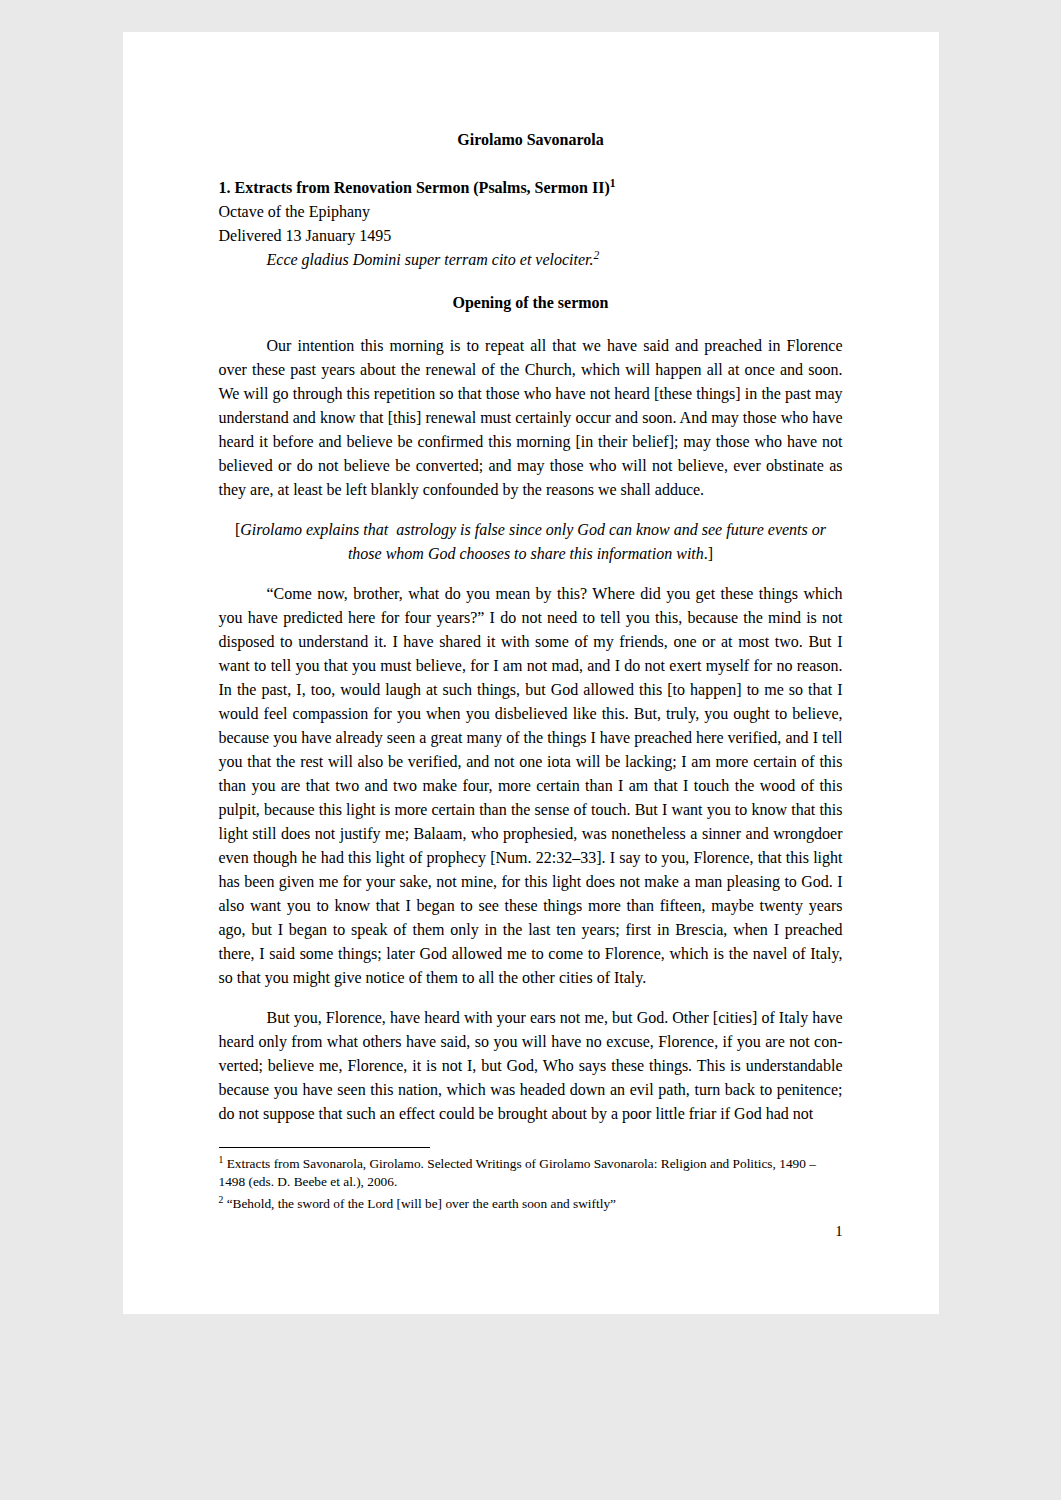Girolamo Savonarola
1. Extracts from Renovation Sermon (Psalms, Sermon II)1
Octave of the Epiphany
Delivered 13 January 1495
Ecce gladius Domini super terram cito et velociter.2
Opening of the sermon
Our intention this morning is to repeat all that we have said and preached in Florence over these past years about the renewal of the Church, which will happen all at once and soon. We will go through this repetition so that those who have not heard [these things] in the past may understand and know that [this] renewal must certainly occur and soon. And may those who have heard it before and believe be confirmed this morning [in their belief]; may those who have not believed or do not believe be converted; and may those who will not believe, ever obstinate as they are, at least be left blankly confounded by the reasons we shall adduce.
[Girolamo explains that astrology is false since only God can know and see future events or those whom God chooses to share this information with.]
“Come now, brother, what do you mean by this? Where did you get these things which you have predicted here for four years?” I do not need to tell you this, because the mind is not disposed to understand it. I have shared it with some of my friends, one or at most two. But I want to tell you that you must believe, for I am not mad, and I do not exert myself for no reason. In the past, I, too, would laugh at such things, but God allowed this [to happen] to me so that I would feel compassion for you when you disbelieved like this. But, truly, you ought to believe, because you have already seen a great many of the things I have preached here verified, and I tell you that the rest will also be verified, and not one iota will be lacking; I am more certain of this than you are that two and two make four, more certain than I am that I touch the wood of this pulpit, because this light is more certain than the sense of touch. But I want you to know that this light still does not justify me; Balaam, who prophesied, was nonetheless a sinner and wrongdoer even though he had this light of prophecy [Num. 22:32–33]. I say to you, Florence, that this light has been given me for your sake, not mine, for this light does not make a man pleasing to God. I also want you to know that I began to see these things more than fifteen, maybe twenty years ago, but I began to speak of them only in the last ten years; first in Brescia, when I preached there, I said some things; later God allowed me to come to Florence, which is the navel of Italy, so that you might give notice of them to all the other cities of Italy.
But you, Florence, have heard with your ears not me, but God. Other [cities] of Italy have heard only from what others have said, so you will have no excuse, Florence, if you are not converted; believe me, Florence, it is not I, but God, Who says these things. This is understandable because you have seen this nation, which was headed down an evil path, turn back to penitence; do not suppose that such an effect could be brought about by a poor little friar if God had not
1 Extracts from Savonarola, Girolamo. Selected Writings of Girolamo Savonarola: Religion and Politics, 1490 – 1498 (eds. D. Beebe et al.), 2006.
2 “Behold, the sword of the Lord [will be] over the earth soon and swiftly”
1